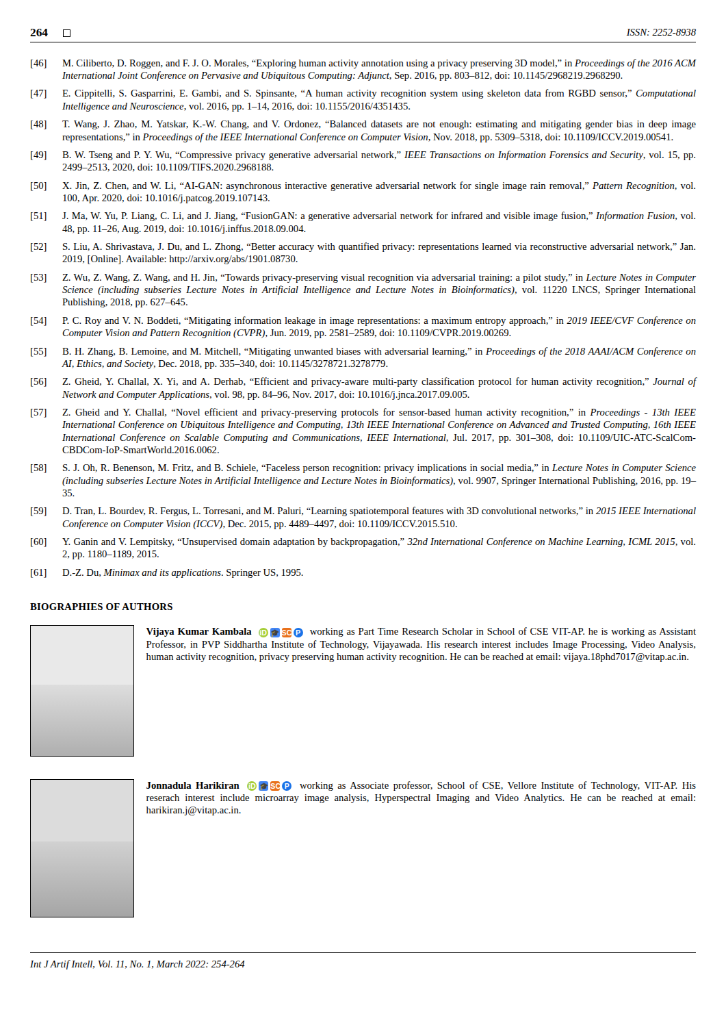264 ISSN: 2252-8938
[46] M. Ciliberto, D. Roggen, and F. J. O. Morales, “Exploring human activity annotation using a privacy preserving 3D model,” in Proceedings of the 2016 ACM International Joint Conference on Pervasive and Ubiquitous Computing: Adjunct, Sep. 2016, pp. 803–812, doi: 10.1145/2968219.2968290.
[47] E. Cippitelli, S. Gasparrini, E. Gambi, and S. Spinsante, “A human activity recognition system using skeleton data from RGBD sensor,” Computational Intelligence and Neuroscience, vol. 2016, pp. 1–14, 2016, doi: 10.1155/2016/4351435.
[48] T. Wang, J. Zhao, M. Yatskar, K.-W. Chang, and V. Ordonez, “Balanced datasets are not enough: estimating and mitigating gender bias in deep image representations,” in Proceedings of the IEEE International Conference on Computer Vision, Nov. 2018, pp. 5309–5318, doi: 10.1109/ICCV.2019.00541.
[49] B. W. Tseng and P. Y. Wu, “Compressive privacy generative adversarial network,” IEEE Transactions on Information Forensics and Security, vol. 15, pp. 2499–2513, 2020, doi: 10.1109/TIFS.2020.2968188.
[50] X. Jin, Z. Chen, and W. Li, “AI-GAN: asynchronous interactive generative adversarial network for single image rain removal,” Pattern Recognition, vol. 100, Apr. 2020, doi: 10.1016/j.patcog.2019.107143.
[51] J. Ma, W. Yu, P. Liang, C. Li, and J. Jiang, “FusionGAN: a generative adversarial network for infrared and visible image fusion,” Information Fusion, vol. 48, pp. 11–26, Aug. 2019, doi: 10.1016/j.inffus.2018.09.004.
[52] S. Liu, A. Shrivastava, J. Du, and L. Zhong, “Better accuracy with quantified privacy: representations learned via reconstructive adversarial network,” Jan. 2019, [Online]. Available: http://arxiv.org/abs/1901.08730.
[53] Z. Wu, Z. Wang, Z. Wang, and H. Jin, “Towards privacy-preserving visual recognition via adversarial training: a pilot study,” in Lecture Notes in Computer Science (including subseries Lecture Notes in Artificial Intelligence and Lecture Notes in Bioinformatics), vol. 11220 LNCS, Springer International Publishing, 2018, pp. 627–645.
[54] P. C. Roy and V. N. Boddeti, “Mitigating information leakage in image representations: a maximum entropy approach,” in 2019 IEEE/CVF Conference on Computer Vision and Pattern Recognition (CVPR), Jun. 2019, pp. 2581–2589, doi: 10.1109/CVPR.2019.00269.
[55] B. H. Zhang, B. Lemoine, and M. Mitchell, “Mitigating unwanted biases with adversarial learning,” in Proceedings of the 2018 AAAI/ACM Conference on AI, Ethics, and Society, Dec. 2018, pp. 335–340, doi: 10.1145/3278721.3278779.
[56] Z. Gheid, Y. Challal, X. Yi, and A. Derhab, “Efficient and privacy-aware multi-party classification protocol for human activity recognition,” Journal of Network and Computer Applications, vol. 98, pp. 84–96, Nov. 2017, doi: 10.1016/j.jnca.2017.09.005.
[57] Z. Gheid and Y. Challal, “Novel efficient and privacy-preserving protocols for sensor-based human activity recognition,” in Proceedings - 13th IEEE International Conference on Ubiquitous Intelligence and Computing, 13th IEEE International Conference on Advanced and Trusted Computing, 16th IEEE International Conference on Scalable Computing and Communications, IEEE International, Jul. 2017, pp. 301–308, doi: 10.1109/UIC-ATC-ScalCom-CBDCom-IoP-SmartWorld.2016.0062.
[58] S. J. Oh, R. Benenson, M. Fritz, and B. Schiele, “Faceless person recognition: privacy implications in social media,” in Lecture Notes in Computer Science (including subseries Lecture Notes in Artificial Intelligence and Lecture Notes in Bioinformatics), vol. 9907, Springer International Publishing, 2016, pp. 19–35.
[59] D. Tran, L. Bourdev, R. Fergus, L. Torresani, and M. Paluri, “Learning spatiotemporal features with 3D convolutional networks,” in 2015 IEEE International Conference on Computer Vision (ICCV), Dec. 2015, pp. 4489–4497, doi: 10.1109/ICCV.2015.510.
[60] Y. Ganin and V. Lempitsky, “Unsupervised domain adaptation by backpropagation,” 32nd International Conference on Machine Learning, ICML 2015, vol. 2, pp. 1180–1189, 2015.
[61] D.-Z. Du, Minimax and its applications. Springer US, 1995.
BIOGRAPHIES OF AUTHORS
Vijaya Kumar Kambala iD 🎓 SC P working as Part Time Research Scholar in School of CSE VIT-AP. he is working as Assistant Professor, in PVP Siddhartha Institute of Technology, Vijayawada. His research interest includes Image Processing, Video Analysis, human activity recognition, privacy preserving human activity recognition. He can be reached at email: vijaya.18phd7017@vitap.ac.in.
Jonnadula Harikiran iD 🎓 SC P working as Associate professor, School of CSE, Vellore Institute of Technology, VIT-AP. His reserach interest include microarray image analysis, Hyperspectral Imaging and Video Analytics. He can be reached at email: harikiran.j@vitap.ac.in.
Int J Artif Intell, Vol. 11, No. 1, March 2022: 254-264